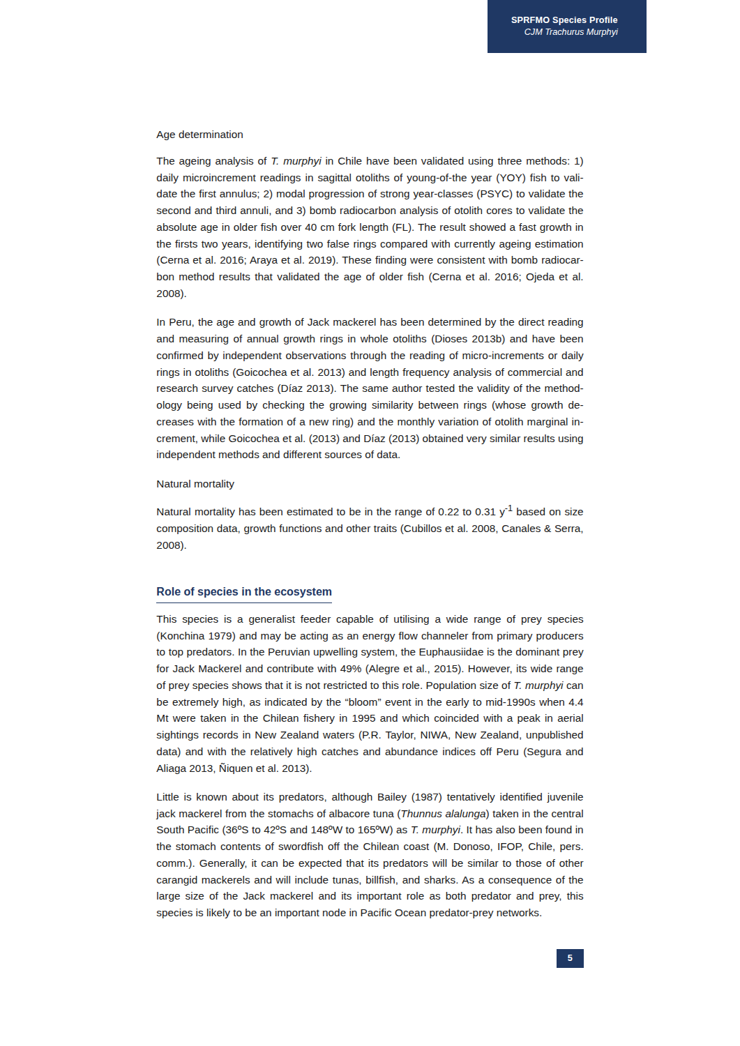SPRFMO Species Profile
CJM Trachurus Murphyi
Age determination
The ageing analysis of T. murphyi in Chile have been validated using three methods: 1) daily microincrement readings in sagittal otoliths of young-of-the year (YOY) fish to validate the first annulus; 2) modal progression of strong year-classes (PSYC) to validate the second and third annuli, and 3) bomb radiocarbon analysis of otolith cores to validate the absolute age in older fish over 40 cm fork length (FL). The result showed a fast growth in the firsts two years, identifying two false rings compared with currently ageing estimation (Cerna et al. 2016; Araya et al. 2019). These finding were consistent with bomb radiocarbon method results that validated the age of older fish (Cerna et al. 2016; Ojeda et al. 2008).
In Peru, the age and growth of Jack mackerel has been determined by the direct reading and measuring of annual growth rings in whole otoliths (Dioses 2013b) and have been confirmed by independent observations through the reading of micro-increments or daily rings in otoliths (Goicochea et al. 2013) and length frequency analysis of commercial and research survey catches (Díaz 2013). The same author tested the validity of the methodology being used by checking the growing similarity between rings (whose growth decreases with the formation of a new ring) and the monthly variation of otolith marginal increment, while Goicochea et al. (2013) and Díaz (2013) obtained very similar results using independent methods and different sources of data.
Natural mortality
Natural mortality has been estimated to be in the range of 0.22 to 0.31 y-1 based on size composition data, growth functions and other traits (Cubillos et al. 2008, Canales & Serra, 2008).
Role of species in the ecosystem
This species is a generalist feeder capable of utilising a wide range of prey species (Konchina 1979) and may be acting as an energy flow channeler from primary producers to top predators. In the Peruvian upwelling system, the Euphausiidae is the dominant prey for Jack Mackerel and contribute with 49% (Alegre et al., 2015). However, its wide range of prey species shows that it is not restricted to this role. Population size of T. murphyi can be extremely high, as indicated by the “bloom” event in the early to mid-1990s when 4.4 Mt were taken in the Chilean fishery in 1995 and which coincided with a peak in aerial sightings records in New Zealand waters (P.R. Taylor, NIWA, New Zealand, unpublished data) and with the relatively high catches and abundance indices off Peru (Segura and Aliaga 2013, Ñiquen et al. 2013).
Little is known about its predators, although Bailey (1987) tentatively identified juvenile jack mackerel from the stomachs of albacore tuna (Thunnus alalunga) taken in the central South Pacific (36ºS to 42ºS and 148ºW to 165ºW) as T. murphyi. It has also been found in the stomach contents of swordfish off the Chilean coast (M. Donoso, IFOP, Chile, pers. comm.). Generally, it can be expected that its predators will be similar to those of other carangid mackerels and will include tunas, billfish, and sharks. As a consequence of the large size of the Jack mackerel and its important role as both predator and prey, this species is likely to be an important node in Pacific Ocean predator-prey networks.
5